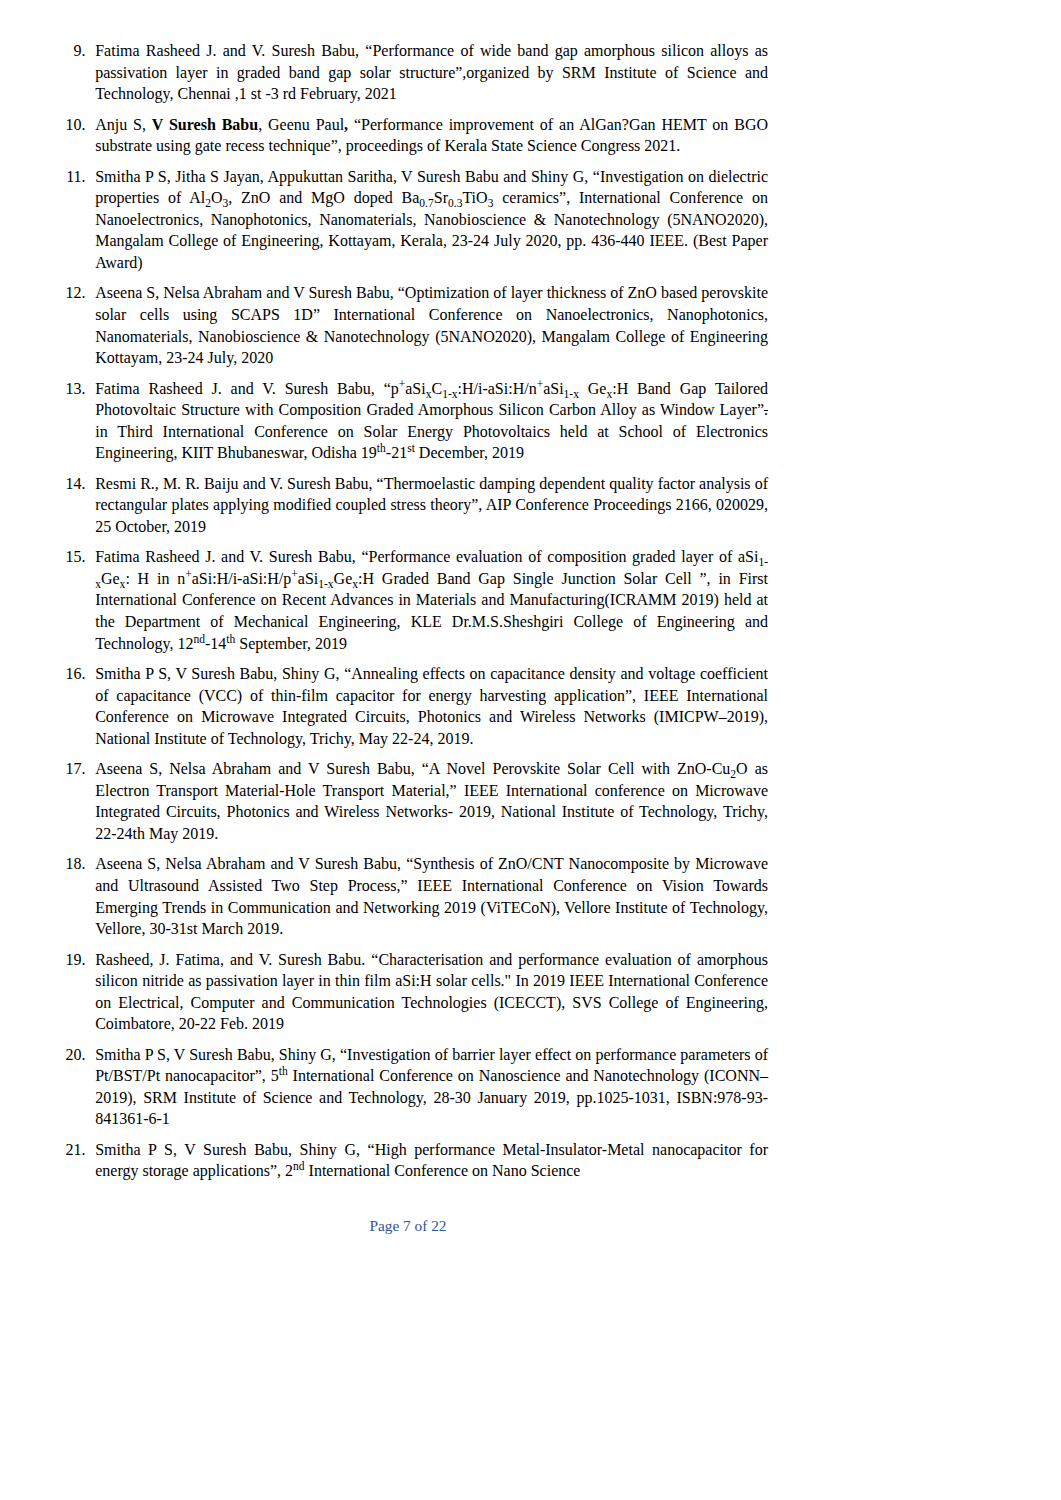Fatima Rasheed J. and V. Suresh Babu, “Performance of wide band gap amorphous silicon alloys as passivation layer in graded band gap solar structure”,organized by SRM Institute of Science and Technology, Chennai ,1 st -3 rd February, 2021
Anju S, V Suresh Babu, Geenu Paul, “Performance improvement of an AlGan?Gan HEMT on BGO substrate using gate recess technique”, proceedings of Kerala State Science Congress 2021.
Smitha P S, Jitha S Jayan, Appukuttan Saritha, V Suresh Babu and Shiny G, “Investigation on dielectric properties of Al2O3, ZnO and MgO doped Ba0.7Sr0.3TiO3 ceramics”, International Conference on Nanoelectronics, Nanophotonics, Nanomaterials, Nanobioscience & Nanotechnology (5NANO2020), Mangalam College of Engineering, Kottayam, Kerala, 23-24 July 2020, pp. 436-440 IEEE. (Best Paper Award)
Aseena S, Nelsa Abraham and V Suresh Babu, “Optimization of layer thickness of ZnO based perovskite solar cells using SCAPS 1D” International Conference on Nanoelectronics, Nanophotonics, Nanomaterials, Nanobioscience & Nanotechnology (5NANO2020), Mangalam College of Engineering Kottayam, 23-24 July, 2020
Fatima Rasheed J. and V. Suresh Babu, “p+aSixC1-x:H/i-aSi:H/n+aSi1-x Gex:H Band Gap Tailored Photovoltaic Structure with Composition Graded Amorphous Silicon Carbon Alloy as Window Layer”. in Third International Conference on Solar Energy Photovoltaics held at School of Electronics Engineering, KIIT Bhubaneswar, Odisha 19th-21st December, 2019
Resmi R., M. R. Baiju and V. Suresh Babu, “Thermoelastic damping dependent quality factor analysis of rectangular plates applying modified coupled stress theory”, AIP Conference Proceedings 2166, 020029, 25 October, 2019
Fatima Rasheed J. and V. Suresh Babu, “Performance evaluation of composition graded layer of aSi1-xGex: H in n+aSi:H/i-aSi:H/p+aSi1-xGex:H Graded Band Gap Single Junction Solar Cell ”, in First International Conference on Recent Advances in Materials and Manufacturing(ICRAMM 2019) held at the Department of Mechanical Engineering, KLE Dr.M.S.Sheshgiri College of Engineering and Technology, 12nd-14th September, 2019
Smitha P S, V Suresh Babu, Shiny G, “Annealing effects on capacitance density and voltage coefficient of capacitance (VCC) of thin-film capacitor for energy harvesting application”, IEEE International Conference on Microwave Integrated Circuits, Photonics and Wireless Networks (IMICPW–2019), National Institute of Technology, Trichy, May 22-24, 2019.
Aseena S, Nelsa Abraham and V Suresh Babu, “A Novel Perovskite Solar Cell with ZnO-Cu2O as Electron Transport Material-Hole Transport Material,” IEEE International conference on Microwave Integrated Circuits, Photonics and Wireless Networks- 2019, National Institute of Technology, Trichy, 22-24th May 2019.
Aseena S, Nelsa Abraham and V Suresh Babu, “Synthesis of ZnO/CNT Nanocomposite by Microwave and Ultrasound Assisted Two Step Process,” IEEE International Conference on Vision Towards Emerging Trends in Communication and Networking 2019 (ViTECoN), Vellore Institute of Technology, Vellore, 30-31st March 2019.
Rasheed, J. Fatima, and V. Suresh Babu. “Characterisation and performance evaluation of amorphous silicon nitride as passivation layer in thin film aSi:H solar cells." In 2019 IEEE International Conference on Electrical, Computer and Communication Technologies (ICECCT), SVS College of Engineering, Coimbatore, 20-22 Feb. 2019
Smitha P S, V Suresh Babu, Shiny G, “Investigation of barrier layer effect on performance parameters of Pt/BST/Pt nanocapacitor”, 5th International Conference on Nanoscience and Nanotechnology (ICONN–2019), SRM Institute of Science and Technology, 28-30 January 2019, pp.1025-1031, ISBN:978-93-841361-6-1
Smitha P S, V Suresh Babu, Shiny G, “High performance Metal-Insulator-Metal nanocapacitor for energy storage applications”, 2nd International Conference on Nano Science
Page 7 of 22